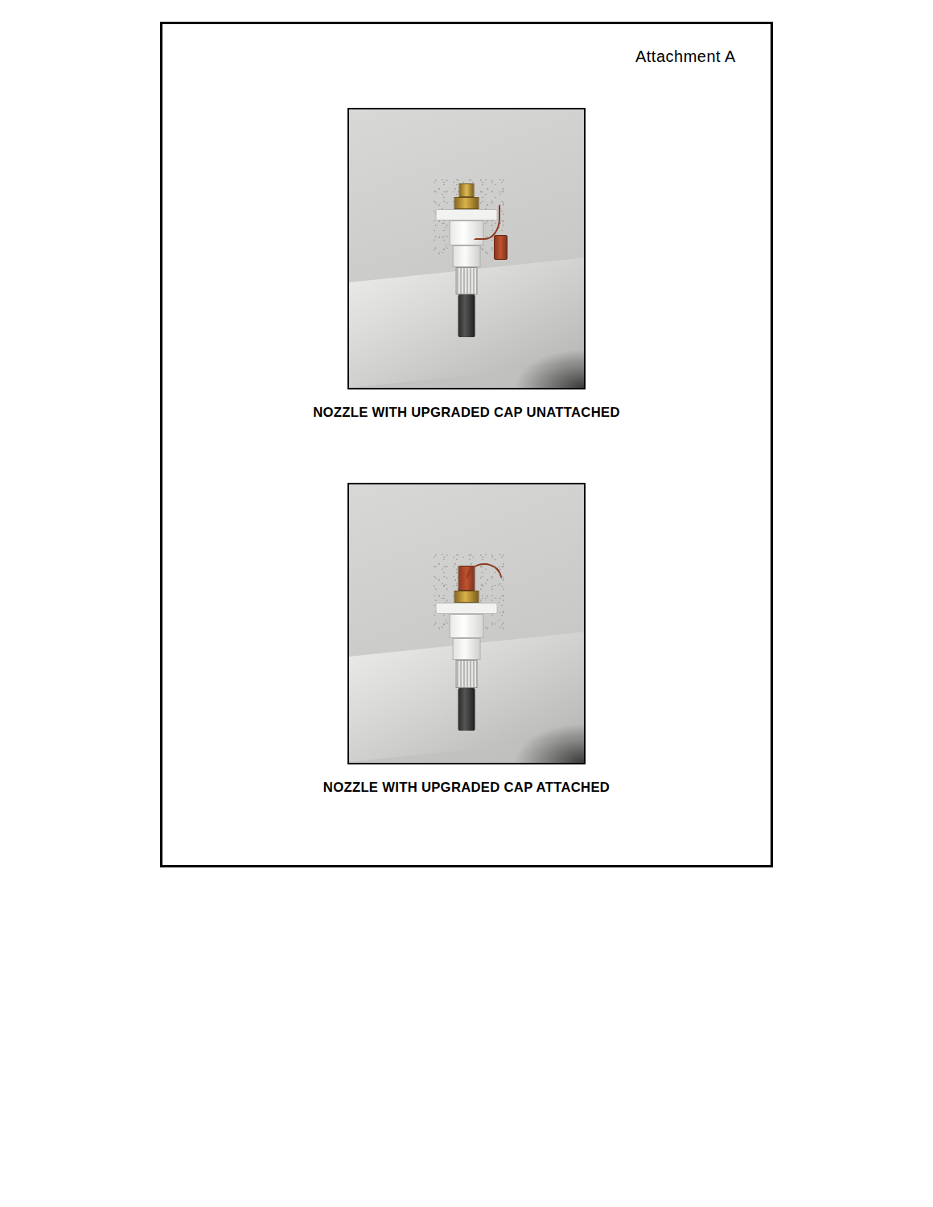Attachment A
NOZZLE WITH UPGRADED CAP UNATTACHED
NOZZLE WITH UPGRADED CAP ATTACHED